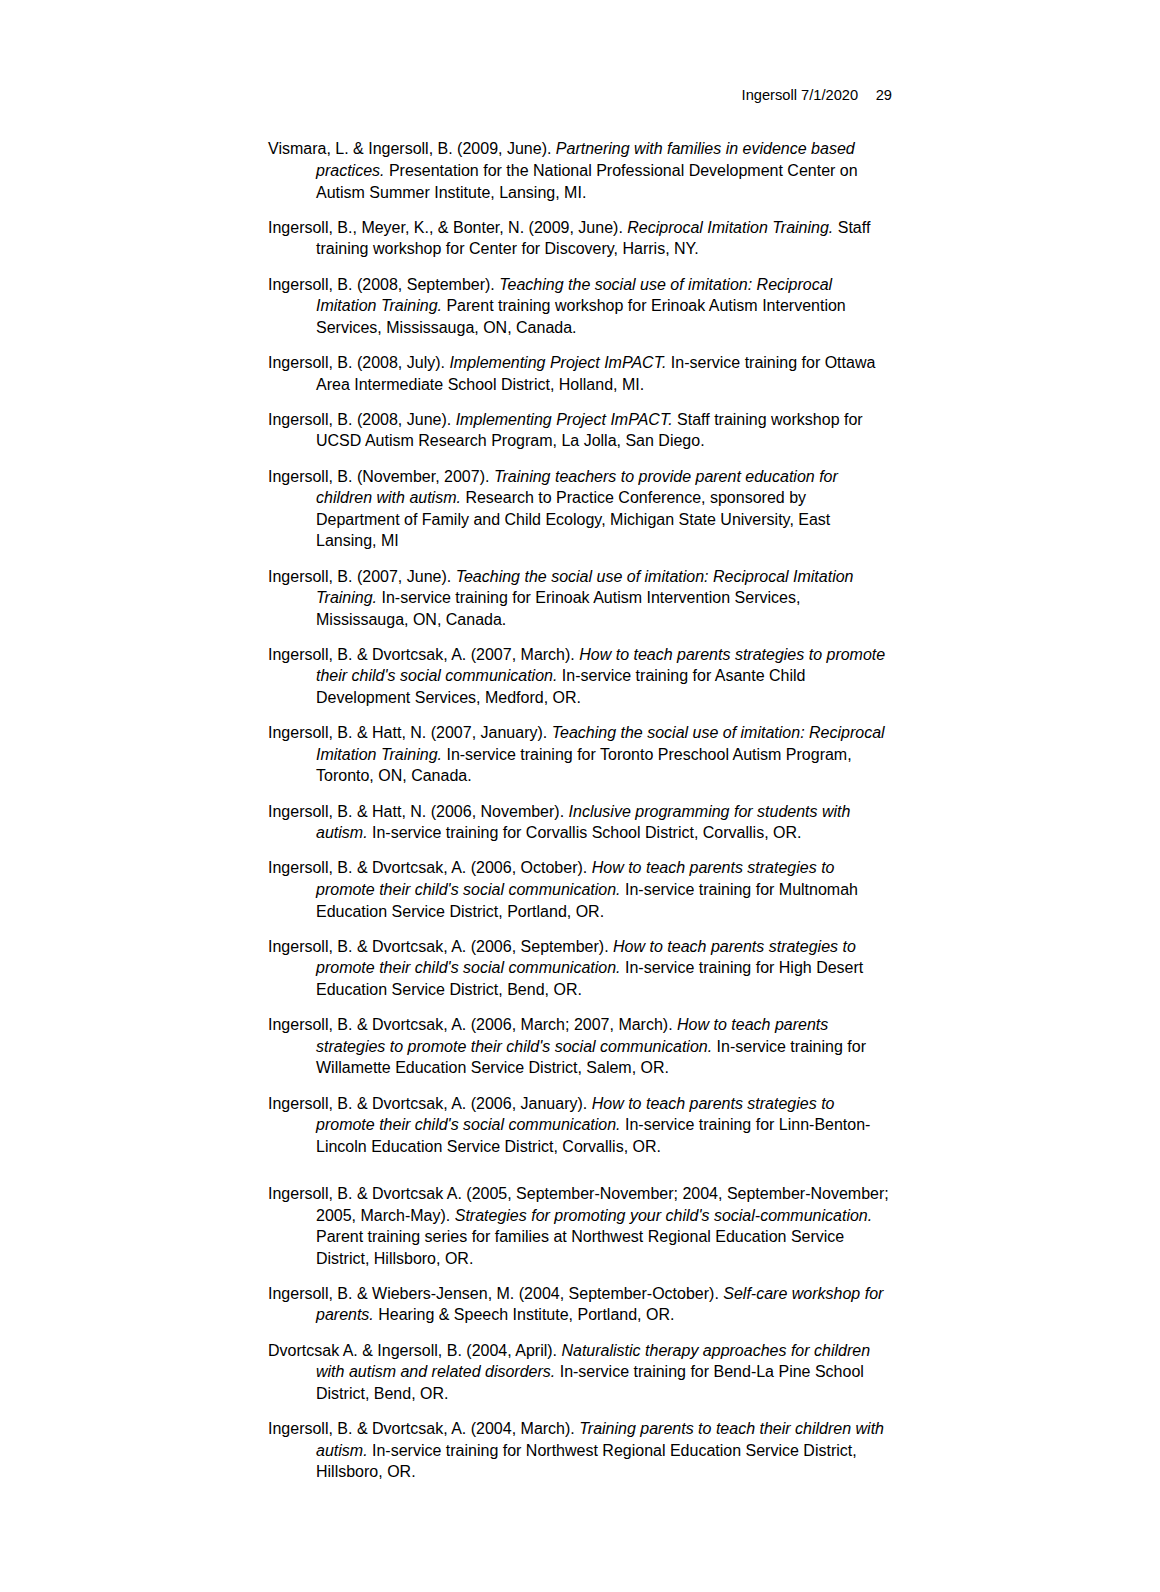Ingersoll 7/1/202029
Vismara, L. & Ingersoll, B. (2009, June). Partnering with families in evidence based practices. Presentation for the National Professional Development Center on Autism Summer Institute, Lansing, MI.
Ingersoll, B., Meyer, K., & Bonter, N. (2009, June). Reciprocal Imitation Training. Staff training workshop for Center for Discovery, Harris, NY.
Ingersoll, B. (2008, September). Teaching the social use of imitation: Reciprocal Imitation Training. Parent training workshop for Erinoak Autism Intervention Services, Mississauga, ON, Canada.
Ingersoll, B. (2008, July). Implementing Project ImPACT. In-service training for Ottawa Area Intermediate School District, Holland, MI.
Ingersoll, B. (2008, June). Implementing Project ImPACT. Staff training workshop for UCSD Autism Research Program, La Jolla, San Diego.
Ingersoll, B. (November, 2007). Training teachers to provide parent education for children with autism. Research to Practice Conference, sponsored by Department of Family and Child Ecology, Michigan State University, East Lansing, MI
Ingersoll, B. (2007, June). Teaching the social use of imitation: Reciprocal Imitation Training. In-service training for Erinoak Autism Intervention Services, Mississauga, ON, Canada.
Ingersoll, B. & Dvortcsak, A. (2007, March). How to teach parents strategies to promote their child's social communication. In-service training for Asante Child Development Services, Medford, OR.
Ingersoll, B. & Hatt, N. (2007, January). Teaching the social use of imitation: Reciprocal Imitation Training. In-service training for Toronto Preschool Autism Program, Toronto, ON, Canada.
Ingersoll, B. & Hatt, N. (2006, November). Inclusive programming for students with autism. In-service training for Corvallis School District, Corvallis, OR.
Ingersoll, B. & Dvortcsak, A. (2006, October). How to teach parents strategies to promote their child's social communication. In-service training for Multnomah Education Service District, Portland, OR.
Ingersoll, B. & Dvortcsak, A. (2006, September). How to teach parents strategies to promote their child's social communication. In-service training for High Desert Education Service District, Bend, OR.
Ingersoll, B. & Dvortcsak, A. (2006, March; 2007, March). How to teach parents strategies to promote their child's social communication. In-service training for Willamette Education Service District, Salem, OR.
Ingersoll, B. & Dvortcsak, A. (2006, January). How to teach parents strategies to promote their child's social communication. In-service training for Linn-Benton-Lincoln Education Service District, Corvallis, OR.
Ingersoll, B. & Dvortcsak A. (2005, September-November; 2004, September-November; 2005, March-May). Strategies for promoting your child's social-communication. Parent training series for families at Northwest Regional Education Service District, Hillsboro, OR.
Ingersoll, B. & Wiebers-Jensen, M. (2004, September-October). Self-care workshop for parents. Hearing & Speech Institute, Portland, OR.
Dvortcsak A. & Ingersoll, B. (2004, April). Naturalistic therapy approaches for children with autism and related disorders. In-service training for Bend-La Pine School District, Bend, OR.
Ingersoll, B. & Dvortcsak, A. (2004, March). Training parents to teach their children with autism. In-service training for Northwest Regional Education Service District, Hillsboro, OR.